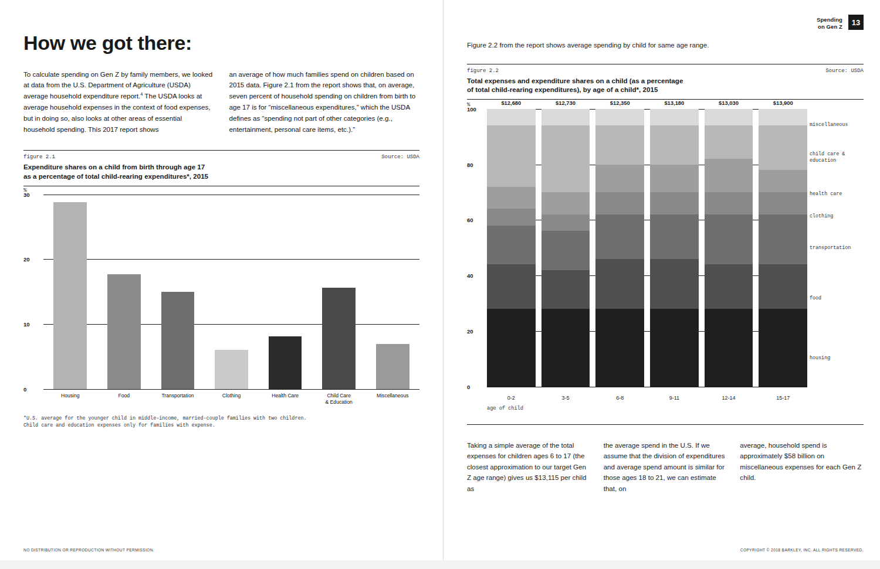How we got there:
To calculate spending on Gen Z by family members, we looked at data from the U.S. Department of Agriculture (USDA) average household expenditure report.4 The USDA looks at average household expenses in the context of food expenses, but in doing so, also looks at other areas of essential household spending. This 2017 report shows
an average of how much families spend on children based on 2015 data. Figure 2.1 from the report shows that, on average, seven percent of household spending on children from birth to age 17 is for “miscellaneous expenditures,” which the USDA defines as “spending not part of other categories (e.g., entertainment, personal care items, etc.).”
figure 2.1 Source: USDA
Expenditure shares on a child from birth through age 17
as a percentage of total child-rearing expenditures*, 2015
%
30
20
10
0
Housing
Food
Transportation
Clothing
Health Care
Child Care
& Education
Miscellaneous
*U.S. average for the younger child in middle-income, married-couple families with two children.
Child care and education expenses only for families with expense.
No distribution or reproduction without permission.
Spending
on Gen Z
13
Figure 2.2 from the report shows average spending by child for same age range.
figure 2.2 Source: USDA
Total expenses and expenditure shares on a child (as a percentage
of total child-rearing expenditures), by age of a child*, 2015
%
100
80
60
40
20
0
$12,680
$12,730
$12,350
$13,180
$13,030
$13,900
miscellaneous child care &
education health care clothing transportation food housing
0-2
3-5
6-8
9-11
12-14
15-17
age of child
Taking a simple average of the total expenses for children ages 6 to 17 (the closest approximation to our target Gen Z age range) gives us $13,115 per child as
the average spend in the U.S. If we assume that the division of expenditures and average spend amount is similar for those ages 18 to 21, we can estimate that, on
average, household spend is approximately $58 billion on miscellaneous expenses for each Gen Z child.
Copyright © 2018 Barkley, Inc. All rights reserved.